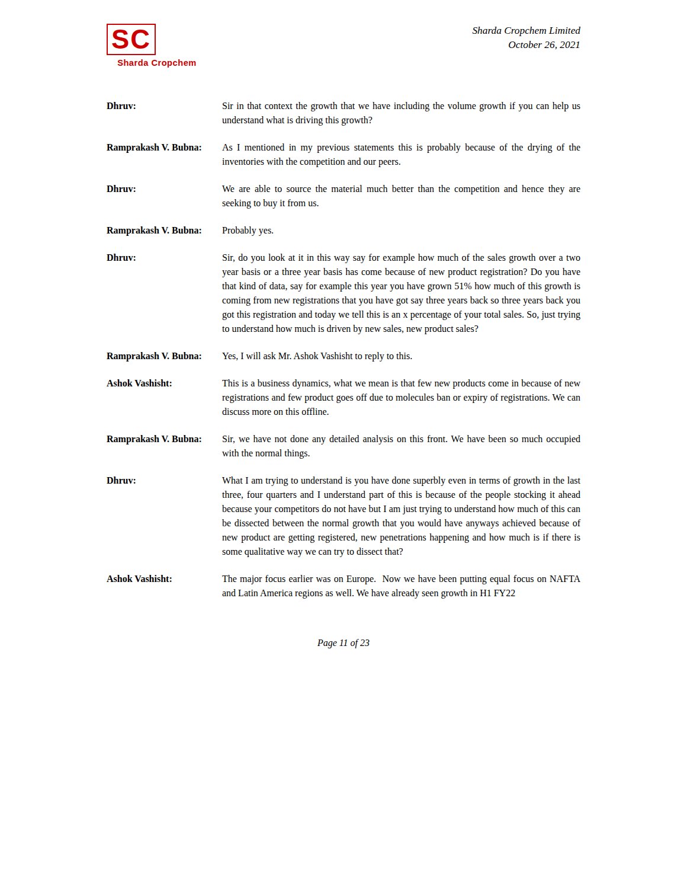SC
Sharda Cropchem
Sharda Cropchem Limited
October 26, 2021
Dhruv:
Sir in that context the growth that we have including the volume growth if you can help us understand what is driving this growth?
Ramprakash V. Bubna:
As I mentioned in my previous statements this is probably because of the drying of the inventories with the competition and our peers.
Dhruv:
We are able to source the material much better than the competition and hence they are seeking to buy it from us.
Ramprakash V. Bubna:
Probably yes.
Dhruv:
Sir, do you look at it in this way say for example how much of the sales growth over a two year basis or a three year basis has come because of new product registration? Do you have that kind of data, say for example this year you have grown 51% how much of this growth is coming from new registrations that you have got say three years back so three years back you got this registration and today we tell this is an x percentage of your total sales. So, just trying to understand how much is driven by new sales, new product sales?
Ramprakash V. Bubna:
Yes, I will ask Mr. Ashok Vashisht to reply to this.
Ashok Vashisht:
This is a business dynamics, what we mean is that few new products come in because of new registrations and few product goes off due to molecules ban or expiry of registrations. We can discuss more on this offline.
Ramprakash V. Bubna:
Sir, we have not done any detailed analysis on this front. We have been so much occupied with the normal things.
Dhruv:
What I am trying to understand is you have done superbly even in terms of growth in the last three, four quarters and I understand part of this is because of the people stocking it ahead because your competitors do not have but I am just trying to understand how much of this can be dissected between the normal growth that you would have anyways achieved because of new product are getting registered, new penetrations happening and how much is if there is some qualitative way we can try to dissect that?
Ashok Vashisht:
The major focus earlier was on Europe. Now we have been putting equal focus on NAFTA and Latin America regions as well. We have already seen growth in H1 FY22
Page 11 of 23